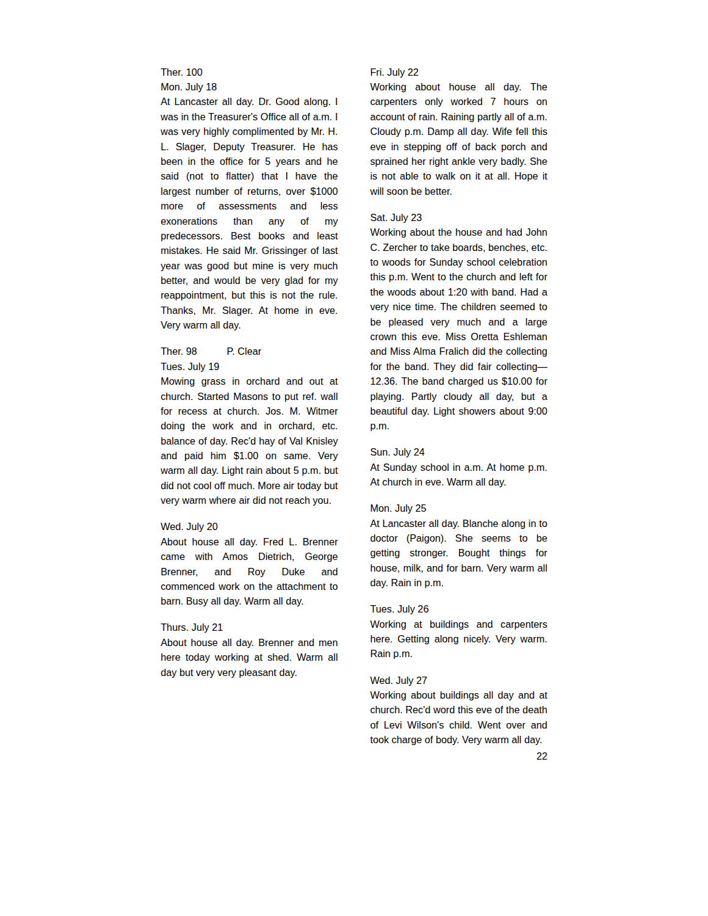Ther. 100
Mon. July 18
At Lancaster all day. Dr. Good along. I was in the Treasurer's Office all of a.m. I was very highly complimented by Mr. H. L. Slager, Deputy Treasurer. He has been in the office for 5 years and he said (not to flatter) that I have the largest number of returns, over $1000 more of assessments and less exonerations than any of my predecessors. Best books and least mistakes. He said Mr. Grissinger of last year was good but mine is very much better, and would be very glad for my reappointment, but this is not the rule. Thanks, Mr. Slager. At home in eve. Very warm all day.
Ther. 98 P. Clear
Tues. July 19
Mowing grass in orchard and out at church. Started Masons to put ref. wall for recess at church. Jos. M. Witmer doing the work and in orchard, etc. balance of day. Rec'd hay of Val Knisley and paid him $1.00 on same. Very warm all day. Light rain about 5 p.m. but did not cool off much. More air today but very warm where air did not reach you.
Wed. July 20
About house all day. Fred L. Brenner came with Amos Dietrich, George Brenner, and Roy Duke and commenced work on the attachment to barn. Busy all day. Warm all day.
Thurs. July 21
About house all day. Brenner and men here today working at shed. Warm all day but very very pleasant day.
Fri. July 22
Working about house all day. The carpenters only worked 7 hours on account of rain. Raining partly all of a.m. Cloudy p.m. Damp all day. Wife fell this eve in stepping off of back porch and sprained her right ankle very badly. She is not able to walk on it at all. Hope it will soon be better.
Sat. July 23
Working about the house and had John C. Zercher to take boards, benches, etc. to woods for Sunday school celebration this p.m. Went to the church and left for the woods about 1:20 with band. Had a very nice time. The children seemed to be pleased very much and a large crown this eve. Miss Oretta Eshleman and Miss Alma Fralich did the collecting for the band. They did fair collecting—12.36. The band charged us $10.00 for playing. Partly cloudy all day, but a beautiful day. Light showers about 9:00 p.m.
Sun. July 24
At Sunday school in a.m. At home p.m. At church in eve. Warm all day.
Mon. July 25
At Lancaster all day. Blanche along in to doctor (Paigon). She seems to be getting stronger. Bought things for house, milk, and for barn. Very warm all day. Rain in p.m.
Tues. July 26
Working at buildings and carpenters here. Getting along nicely. Very warm. Rain p.m.
Wed. July 27
Working about buildings all day and at church. Rec'd word this eve of the death of Levi Wilson's child. Went over and took charge of body. Very warm all day.
22